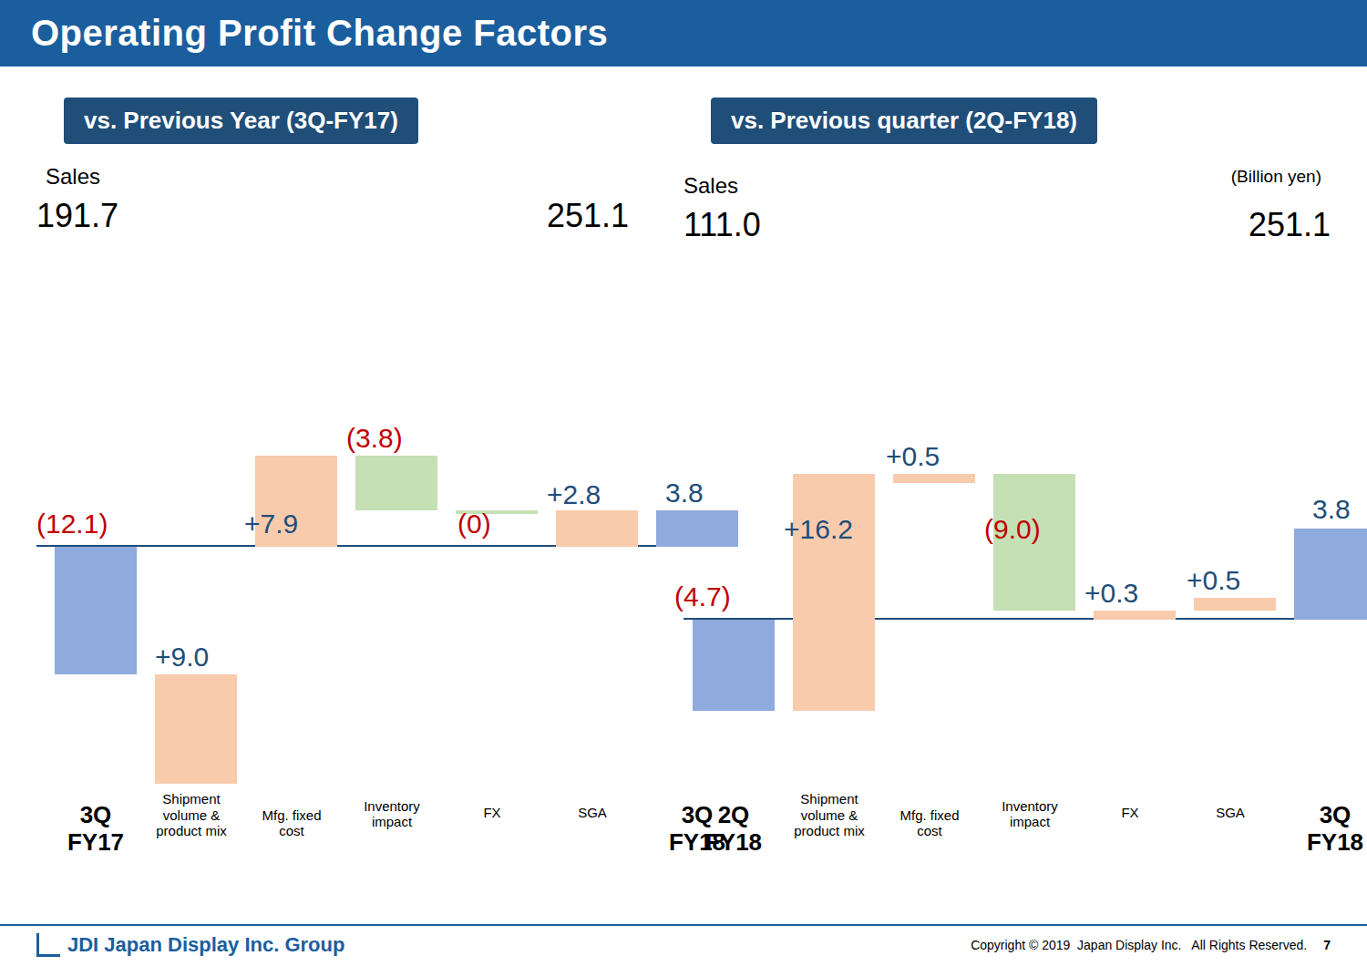Operating Profit Change Factors
vs. Previous Year (3Q-FY17)
Sales
191.7
251.1
(12.1)
+9.0
+7.9
(3.8)
(0)
+2.8
3.8
3Q
FY17
Shipment volume & product mix
Mfg. fixed cost
Inventory impact
FX
SGA
3Q
FY18
vs. Previous quarter (2Q-FY18)
(Billion yen)
Sales
111.0
251.1
(4.7)
+16.2
+0.5
(9.0)
+0.3
+0.5
3.8
2Q
FY18
Shipment volume & product mix
Mfg. fixed cost
Inventory impact
FX
SGA
3Q
FY18
JDI Japan Display Inc. Group
Copyright © 2019 Japan Display Inc. All Rights Reserved.7